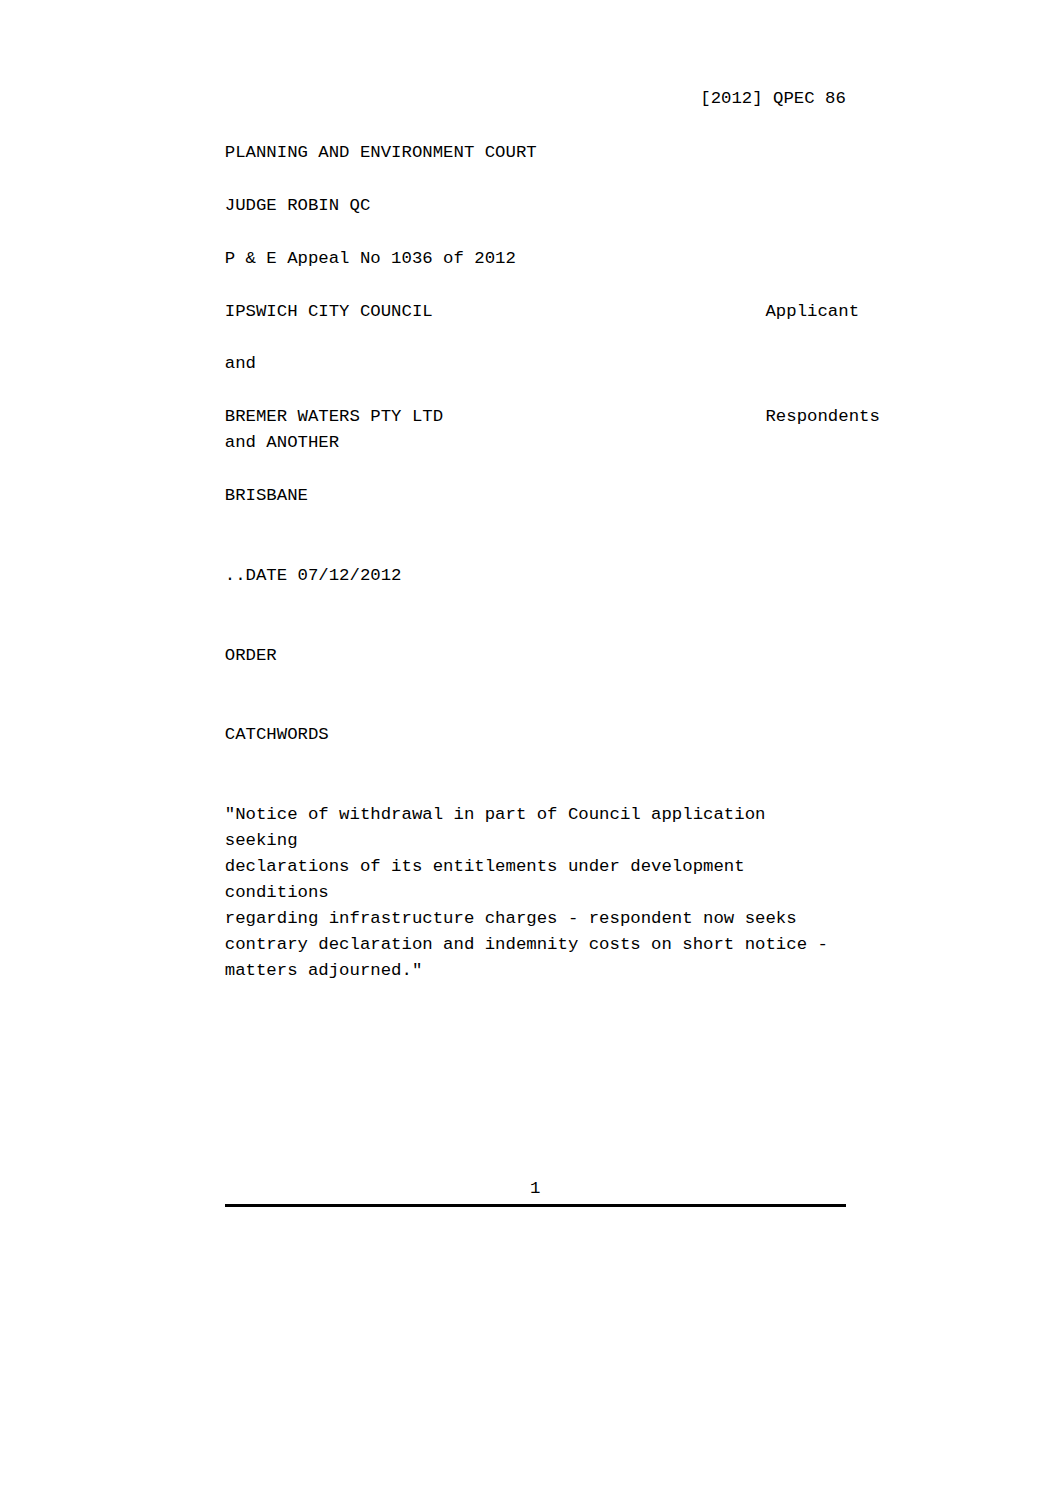[2012] QPEC 86
PLANNING AND ENVIRONMENT COURT
JUDGE ROBIN QC
P & E Appeal No 1036 of 2012
IPSWICH CITY COUNCIL
Applicant
and
BREMER WATERS PTY LTD and ANOTHER
Respondents
BRISBANE
..DATE 07/12/2012
ORDER
CATCHWORDS
"Notice of withdrawal in part of Council application seeking declarations of its entitlements under development conditions regarding infrastructure charges - respondent now seeks contrary declaration and indemnity costs on short notice - matters adjourned."
1